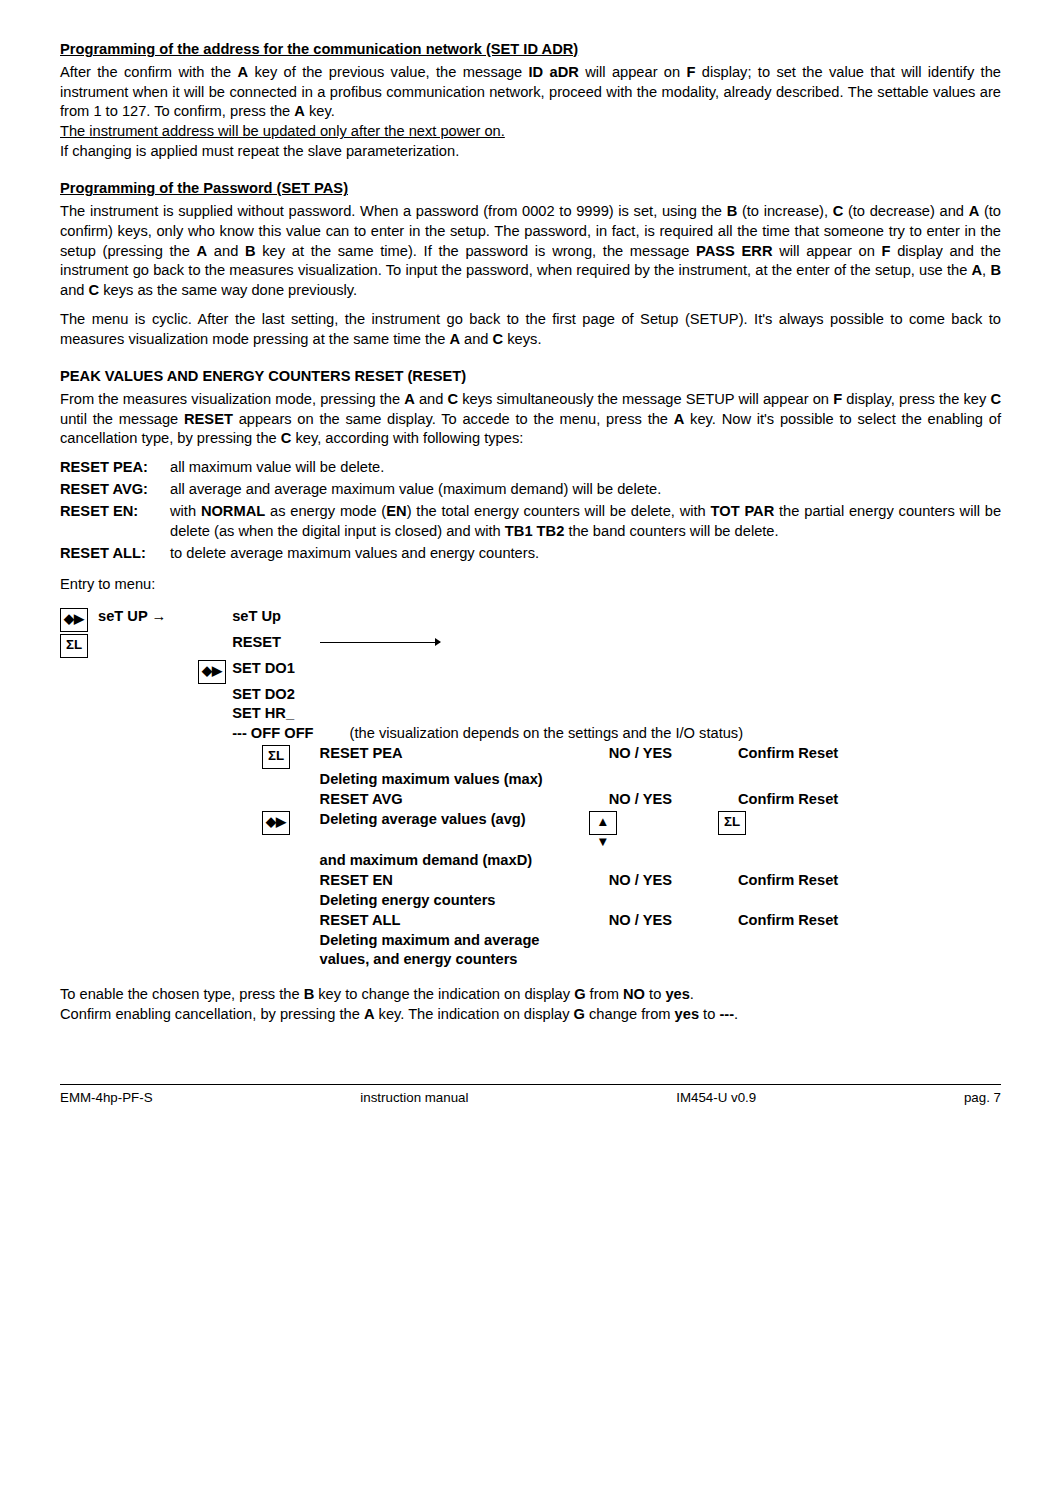Programming of the address for the communication network (SET ID ADR)
After the confirm with the A key of the previous value, the message ID aDR will appear on F display; to set the value that will identify the instrument when it will be connected in a profibus communication network, proceed with the modality, already described. The settable values are from 1 to 127. To confirm, press the A key.
The instrument address will be updated only after the next power on.
If changing is applied must repeat the slave parameterization.
Programming of the Password (SET PAS)
The instrument is supplied without password. When a password (from 0002 to 9999) is set, using the B (to increase), C (to decrease) and A (to confirm) keys, only who know this value can to enter in the setup. The password, in fact, is required all the time that someone try to enter in the setup (pressing the A and B key at the same time). If the password is wrong, the message PASS ERR will appear on F display and the instrument go back to the measures visualization. To input the password, when required by the instrument, at the enter of the setup, use the A, B and C keys as the same way done previously.
The menu is cyclic. After the last setting, the instrument go back to the first page of Setup (SETUP). It's always possible to come back to measures visualization mode pressing at the same time the A and C keys.
PEAK VALUES AND ENERGY COUNTERS RESET (RESET)
From the measures visualization mode, pressing the A and C keys simultaneously the message SETUP will appear on F display, press the key C until the message RESET appears on the same display. To accede to the menu, press the A key. Now it's possible to select the enabling of cancellation type, by pressing the C key, according with following types:
RESET PEA:
all maximum value will be delete.
RESET AVG:
all average and average maximum value (maximum demand) will be delete.
RESET EN:
with NORMAL as energy mode (EN) the total energy counters will be delete, with TOT PAR the partial energy counters will be delete (as when the digital input is closed) and with TB1 TB2 the band counters will be delete.
RESET ALL:
to delete average maximum values and energy counters.
Entry to menu:
| ◆▶ ΣL | seT UP → | | seT Up | | | |
| | | RESET | | | |
| | | ◆▶ | SET DO1 | | | |
| | | | SET DO2 | | | |
| | | | SET HR_ | | | |
| | | | --- OFF OFF | (the visualization depends on the settings and the I/O status) |
| | | | ΣL | RESET PEA | NO / YES | Confirm Reset |
| | | | | Deleting maximum values (max) | | |
| | | | | RESET AVG | NO / YES | Confirm Reset |
| | | | ◆▶ | Deleting average values (avg) | ▲ ▼ | ΣL |
| | | | | and maximum demand (maxD) | | |
| | | | | RESET EN | NO / YES | Confirm Reset |
| | | | | Deleting energy counters | | |
| | | | | RESET ALL | NO / YES | Confirm Reset |
| | | | | Deleting maximum and average | | |
| | | | | values, and energy counters | | |
To enable the chosen type, press the B key to change the indication on display G from NO to yes.
Confirm enabling cancellation, by pressing the A key. The indication on display G change from yes to ---.
EMM-4hp-PF-S instruction manual IM454-U v0.9 pag. 7